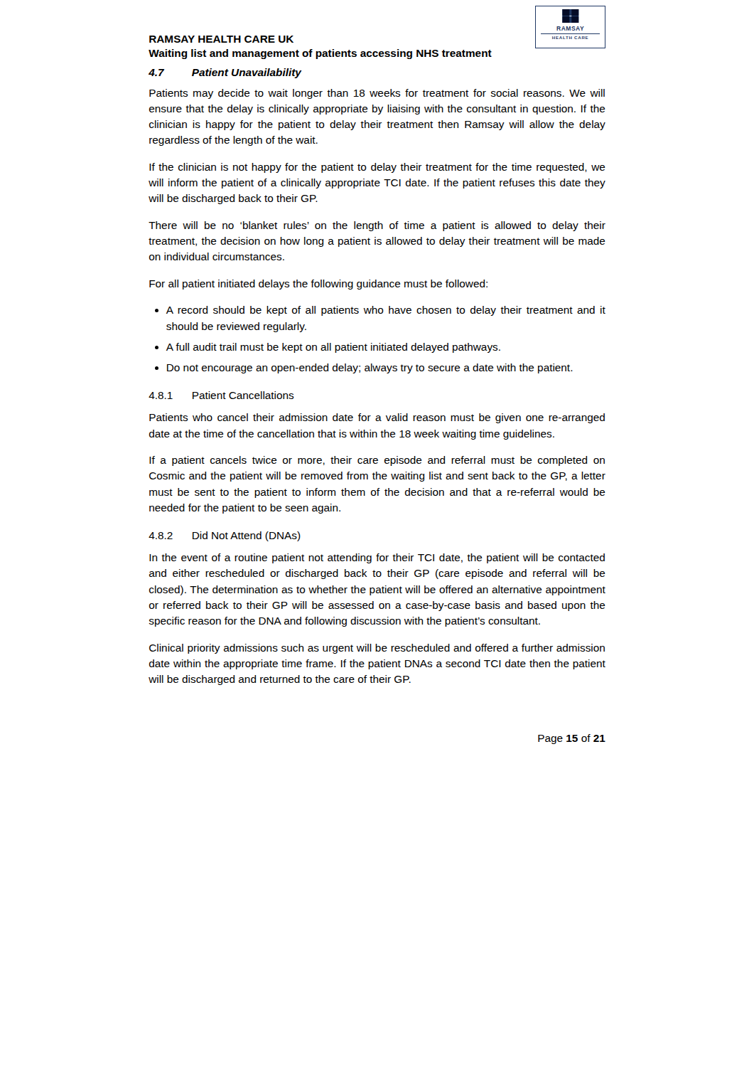RAMSAY HEALTH CARE
RAMSAY HEALTH CARE UK
Waiting list and management of patients accessing NHS treatment
4.7 Patient Unavailability
Patients may decide to wait longer than 18 weeks for treatment for social reasons. We will ensure that the delay is clinically appropriate by liaising with the consultant in question. If the clinician is happy for the patient to delay their treatment then Ramsay will allow the delay regardless of the length of the wait.
If the clinician is not happy for the patient to delay their treatment for the time requested, we will inform the patient of a clinically appropriate TCI date. If the patient refuses this date they will be discharged back to their GP.
There will be no ‘blanket rules’ on the length of time a patient is allowed to delay their treatment, the decision on how long a patient is allowed to delay their treatment will be made on individual circumstances.
For all patient initiated delays the following guidance must be followed:
A record should be kept of all patients who have chosen to delay their treatment and it should be reviewed regularly.
A full audit trail must be kept on all patient initiated delayed pathways.
Do not encourage an open-ended delay; always try to secure a date with the patient.
4.8.1 Patient Cancellations
Patients who cancel their admission date for a valid reason must be given one re-arranged date at the time of the cancellation that is within the 18 week waiting time guidelines.
If a patient cancels twice or more, their care episode and referral must be completed on Cosmic and the patient will be removed from the waiting list and sent back to the GP, a letter must be sent to the patient to inform them of the decision and that a re-referral would be needed for the patient to be seen again.
4.8.2 Did Not Attend (DNAs)
In the event of a routine patient not attending for their TCI date, the patient will be contacted and either rescheduled or discharged back to their GP (care episode and referral will be closed). The determination as to whether the patient will be offered an alternative appointment or referred back to their GP will be assessed on a case-by-case basis and based upon the specific reason for the DNA and following discussion with the patient’s consultant.
Clinical priority admissions such as urgent will be rescheduled and offered a further admission date within the appropriate time frame. If the patient DNAs a second TCI date then the patient will be discharged and returned to the care of their GP.
Page 15 of 21